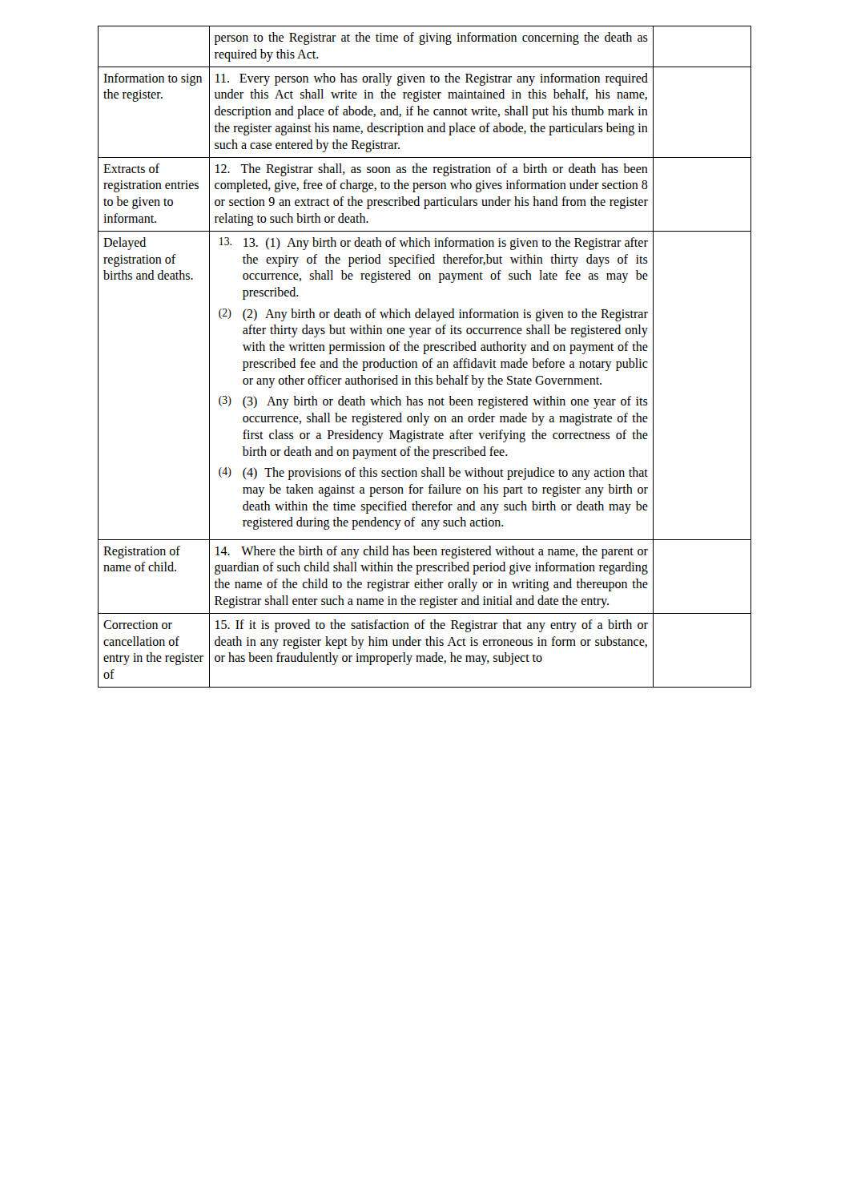| | person to the Registrar at the time of giving information concerning the death as required by this Act. | |
| Information to sign the register. | 11. Every person who has orally given to the Registrar any information required under this Act shall write in the register maintained in this behalf, his name, description and place of abode, and, if he cannot write, shall put his thumb mark in the register against his name, description and place of abode, the particulars being in such a case entered by the Registrar. | |
| Extracts of registration entries to be given to informant. | 12. The Registrar shall, as soon as the registration of a birth or death has been completed, give, free of charge, to the person who gives information under section 8 or section 9 an extract of the prescribed particulars under his hand from the register relating to such birth or death. | |
| Delayed registration of births and deaths. | 13. 13. (1) Any birth or death of which information is given to the Registrar after the expiry of the period specified therefor,but within thirty days of its occurrence, shall be registered on payment of such late fee as may be prescribed. (2) (2) Any birth or death of which delayed information is given to the Registrar after thirty days but within one year of its occurrence shall be registered only with the written permission of the prescribed authority and on payment of the prescribed fee and the production of an affidavit made before a notary public or any other officer authorised in this behalf by the State Government. (3) (3) Any birth or death which has not been registered within one year of its occurrence, shall be registered only on an order made by a magistrate of the first class or a Presidency Magistrate after verifying the correctness of the birth or death and on payment of the prescribed fee. (4) (4) The provisions of this section shall be without prejudice to any action that may be taken against a person for failure on his part to register any birth or death within the time specified therefor and any such birth or death may be registered during the pendency of any such action. | |
| Registration of name of child. | 14. Where the birth of any child has been registered without a name, the parent or guardian of such child shall within the prescribed period give information regarding the name of the child to the registrar either orally or in writing and thereupon the Registrar shall enter such a name in the register and initial and date the entry. | |
| Correction or cancellation of entry in the register of | 15. If it is proved to the satisfaction of the Registrar that any entry of a birth or death in any register kept by him under this Act is erroneous in form or substance, or has been fraudulently or improperly made, he may, subject to | |